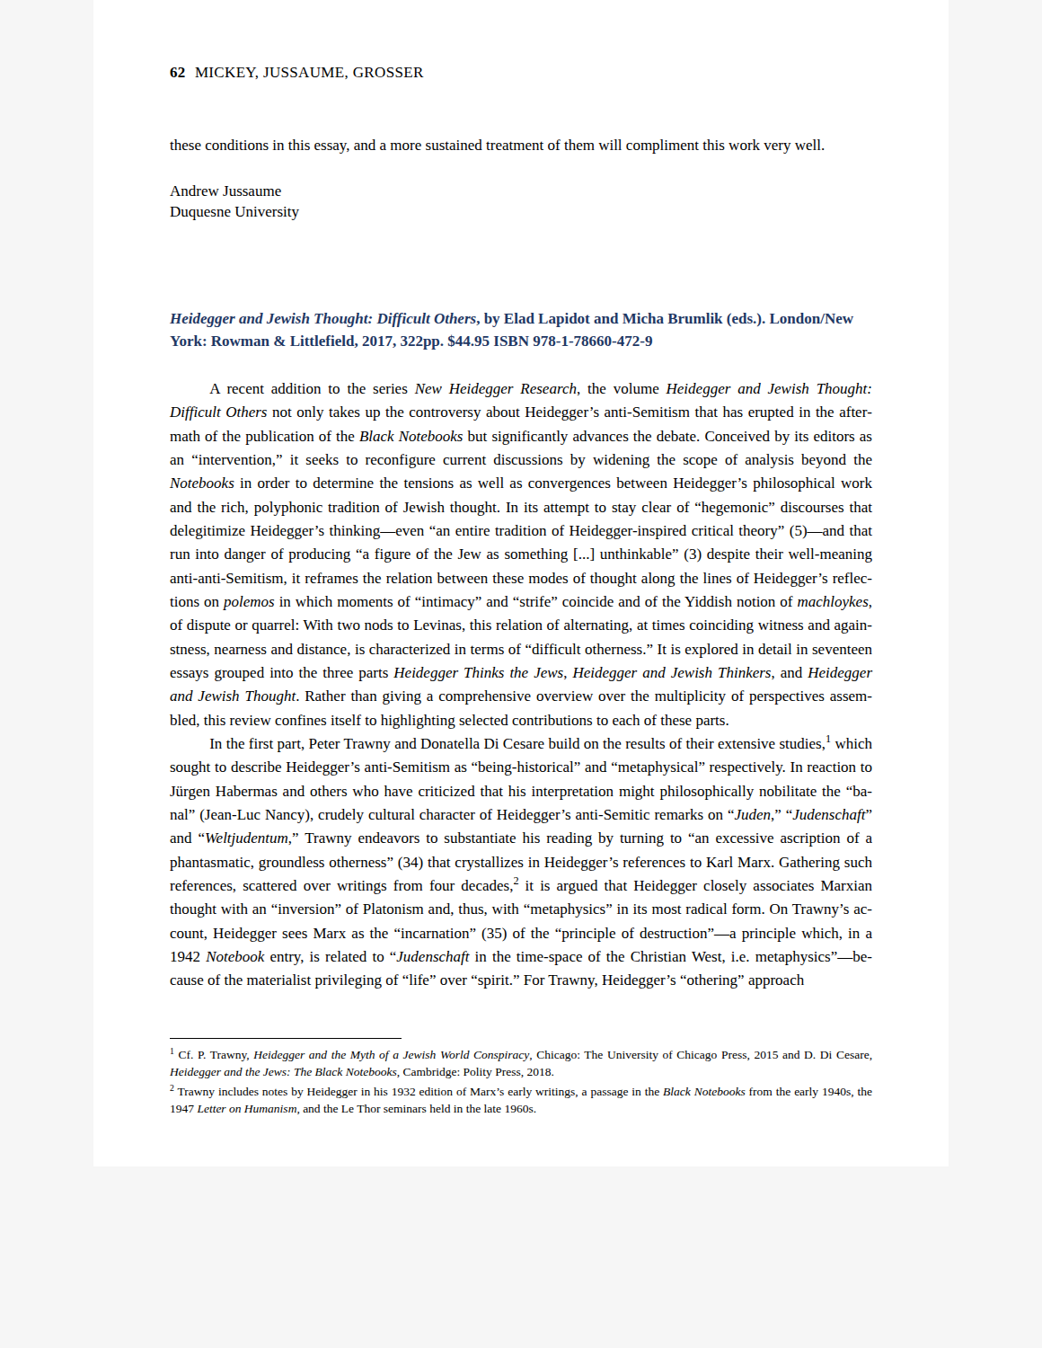62 MICKEY, JUSSAUME, GROSSER
these conditions in this essay, and a more sustained treatment of them will compliment this work very well.
Andrew Jussaume
Duquesne University
Heidegger and Jewish Thought: Difficult Others, by Elad Lapidot and Micha Brumlik (eds.). London/New York: Rowman & Littlefield, 2017, 322pp. $44.95 ISBN 978-1-78660-472-9
A recent addition to the series New Heidegger Research, the volume Heidegger and Jewish Thought: Difficult Others not only takes up the controversy about Heidegger’s anti-Semitism that has erupted in the aftermath of the publication of the Black Notebooks but significantly advances the debate. Conceived by its editors as an “intervention,” it seeks to reconfigure current discussions by widening the scope of analysis beyond the Notebooks in order to determine the tensions as well as convergences between Heidegger’s philosophical work and the rich, polyphonic tradition of Jewish thought. In its attempt to stay clear of “hegemonic” discourses that delegitimize Heidegger’s thinking—even “an entire tradition of Heidegger-inspired critical theory” (5)—and that run into danger of producing “a figure of the Jew as something [...] unthinkable” (3) despite their well-meaning anti-anti-Semitism, it reframes the relation between these modes of thought along the lines of Heidegger’s reflections on polemos in which moments of “intimacy” and “strife” coincide and of the Yiddish notion of machloykes, of dispute or quarrel: With two nods to Levinas, this relation of alternating, at times coinciding witness and againstness, nearness and distance, is characterized in terms of “difficult otherness.” It is explored in detail in seventeen essays grouped into the three parts Heidegger Thinks the Jews, Heidegger and Jewish Thinkers, and Heidegger and Jewish Thought. Rather than giving a comprehensive overview over the multiplicity of perspectives assembled, this review confines itself to highlighting selected contributions to each of these parts.
In the first part, Peter Trawny and Donatella Di Cesare build on the results of their extensive studies,1 which sought to describe Heidegger’s anti-Semitism as “being-historical” and “metaphysical” respectively. In reaction to Jürgen Habermas and others who have criticized that his interpretation might philosophically nobilitate the “banal” (Jean-Luc Nancy), crudely cultural character of Heidegger’s anti-Semitic remarks on “Juden,” “Judenschaft” and “Weltjudentum,” Trawny endeavors to substantiate his reading by turning to “an excessive ascription of a phantasmatic, groundless otherness” (34) that crystallizes in Heidegger’s references to Karl Marx. Gathering such references, scattered over writings from four decades,2 it is argued that Heidegger closely associates Marxian thought with an “inversion” of Platonism and, thus, with “metaphysics” in its most radical form. On Trawny’s account, Heidegger sees Marx as the “incarnation” (35) of the “principle of destruction”—a principle which, in a 1942 Notebook entry, is related to “Judenschaft in the time-space of the Christian West, i.e. metaphysics”—because of the materialist privileging of “life” over “spirit.” For Trawny, Heidegger’s “othering” approach
1 Cf. P. Trawny, Heidegger and the Myth of a Jewish World Conspiracy, Chicago: The University of Chicago Press, 2015 and D. Di Cesare, Heidegger and the Jews: The Black Notebooks, Cambridge: Polity Press, 2018.
2 Trawny includes notes by Heidegger in his 1932 edition of Marx’s early writings, a passage in the Black Notebooks from the early 1940s, the 1947 Letter on Humanism, and the Le Thor seminars held in the late 1960s.